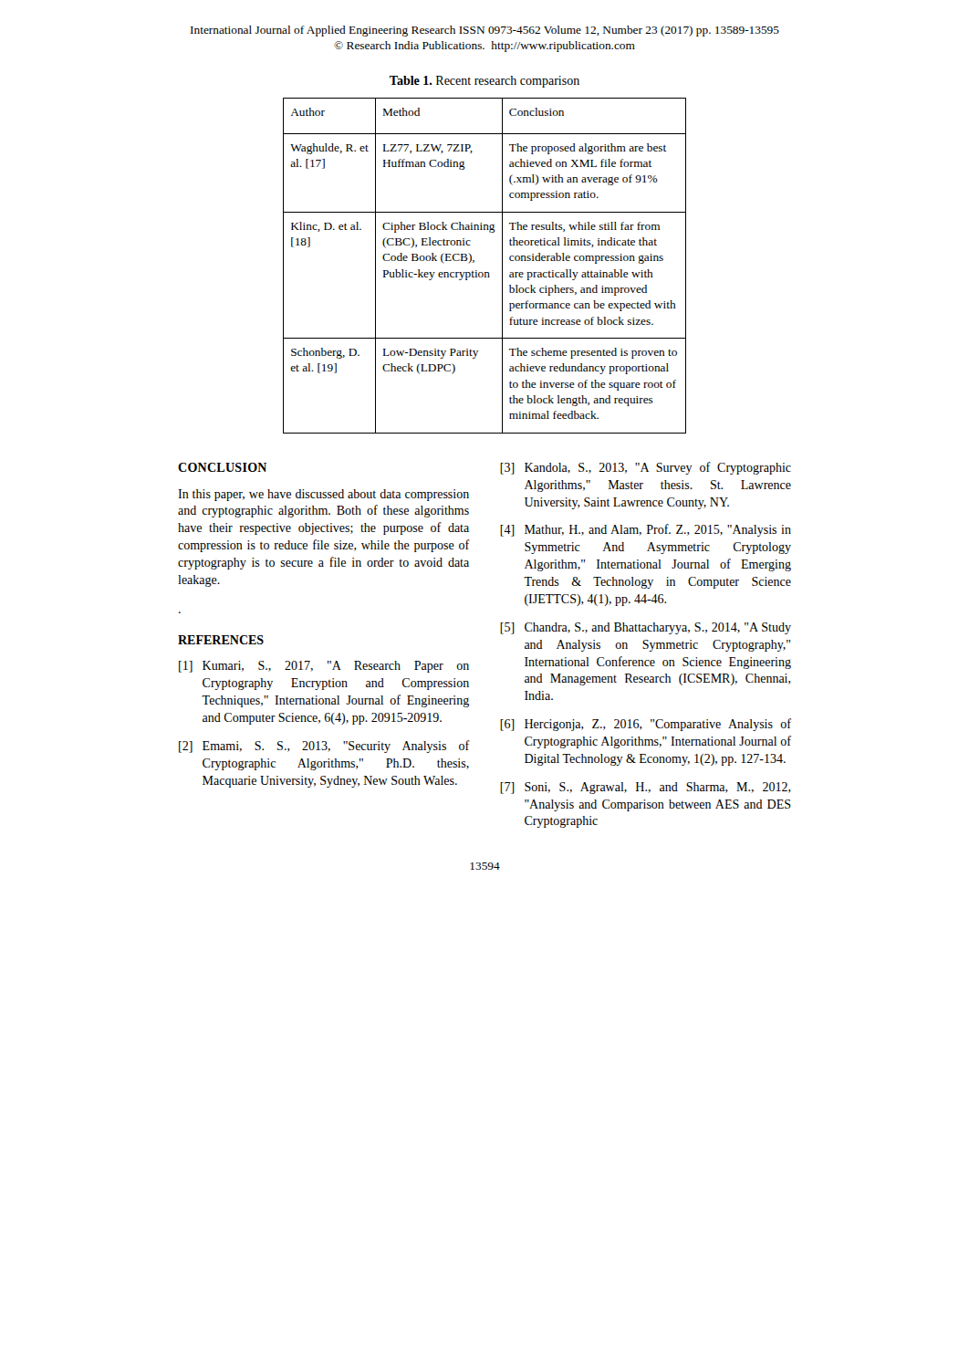International Journal of Applied Engineering Research ISSN 0973-4562 Volume 12, Number 23 (2017) pp. 13589-13595 © Research India Publications. http://www.ripublication.com
Table 1. Recent research comparison
| Author | Method | Conclusion |
| --- | --- | --- |
| Waghulde, R. et al. [17] | LZ77, LZW, 7ZIP, Huffman Coding | The proposed algorithm are best achieved on XML file format (.xml) with an average of 91% compression ratio. |
| Klinc, D. et al. [18] | Cipher Block Chaining (CBC), Electronic Code Book (ECB), Public-key encryption | The results, while still far from theoretical limits, indicate that considerable compression gains are practically attainable with block ciphers, and improved performance can be expected with future increase of block sizes. |
| Schonberg, D. et al. [19] | Low-Density Parity Check (LDPC) | The scheme presented is proven to achieve redundancy proportional to the inverse of the square root of the block length, and requires minimal feedback. |
CONCLUSION
In this paper, we have discussed about data compression and cryptographic algorithm. Both of these algorithms have their respective objectives; the purpose of data compression is to reduce file size, while the purpose of cryptography is to secure a file in order to avoid data leakage.
.
REFERENCES
[1] Kumari, S., 2017, "A Research Paper on Cryptography Encryption and Compression Techniques," International Journal of Engineering and Computer Science, 6(4), pp. 20915-20919.
[2] Emami, S. S., 2013, "Security Analysis of Cryptographic Algorithms," Ph.D. thesis, Macquarie University, Sydney, New South Wales.
[3] Kandola, S., 2013, "A Survey of Cryptographic Algorithms," Master thesis. St. Lawrence University, Saint Lawrence County, NY.
[4] Mathur, H., and Alam, Prof. Z., 2015, "Analysis in Symmetric And Asymmetric Cryptology Algorithm," International Journal of Emerging Trends & Technology in Computer Science (IJETTCS), 4(1), pp. 44-46.
[5] Chandra, S., and Bhattacharyya, S., 2014, "A Study and Analysis on Symmetric Cryptography," International Conference on Science Engineering and Management Research (ICSEMR), Chennai, India.
[6] Hercigonja, Z., 2016, "Comparative Analysis of Cryptographic Algorithms," International Journal of Digital Technology & Economy, 1(2), pp. 127-134.
[7] Soni, S., Agrawal, H., and Sharma, M., 2012, "Analysis and Comparison between AES and DES Cryptographic
13594